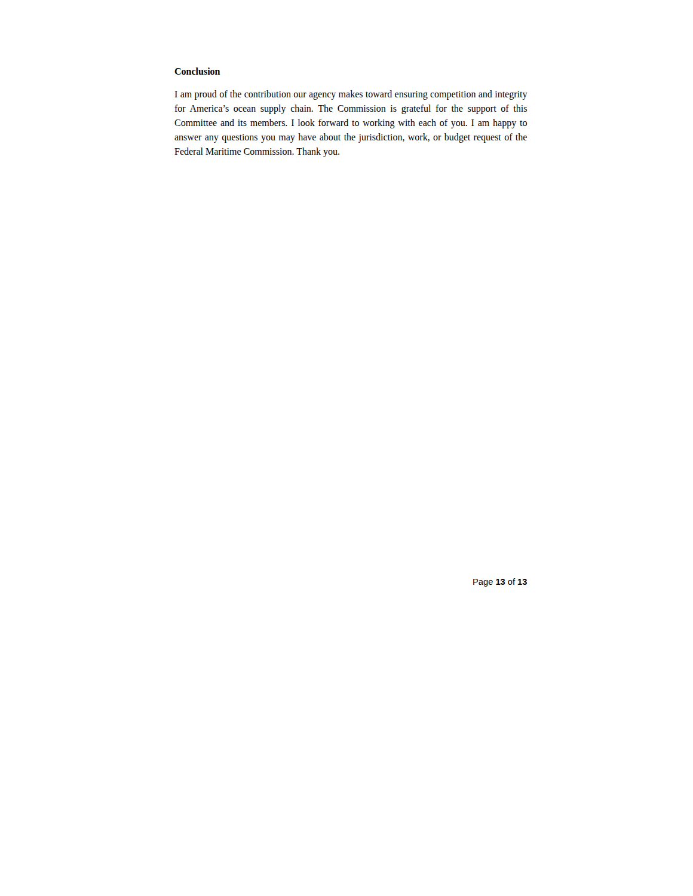Conclusion
I am proud of the contribution our agency makes toward ensuring competition and integrity for America’s ocean supply chain. The Commission is grateful for the support of this Committee and its members. I look forward to working with each of you. I am happy to answer any questions you may have about the jurisdiction, work, or budget request of the Federal Maritime Commission. Thank you.
Page 13 of 13